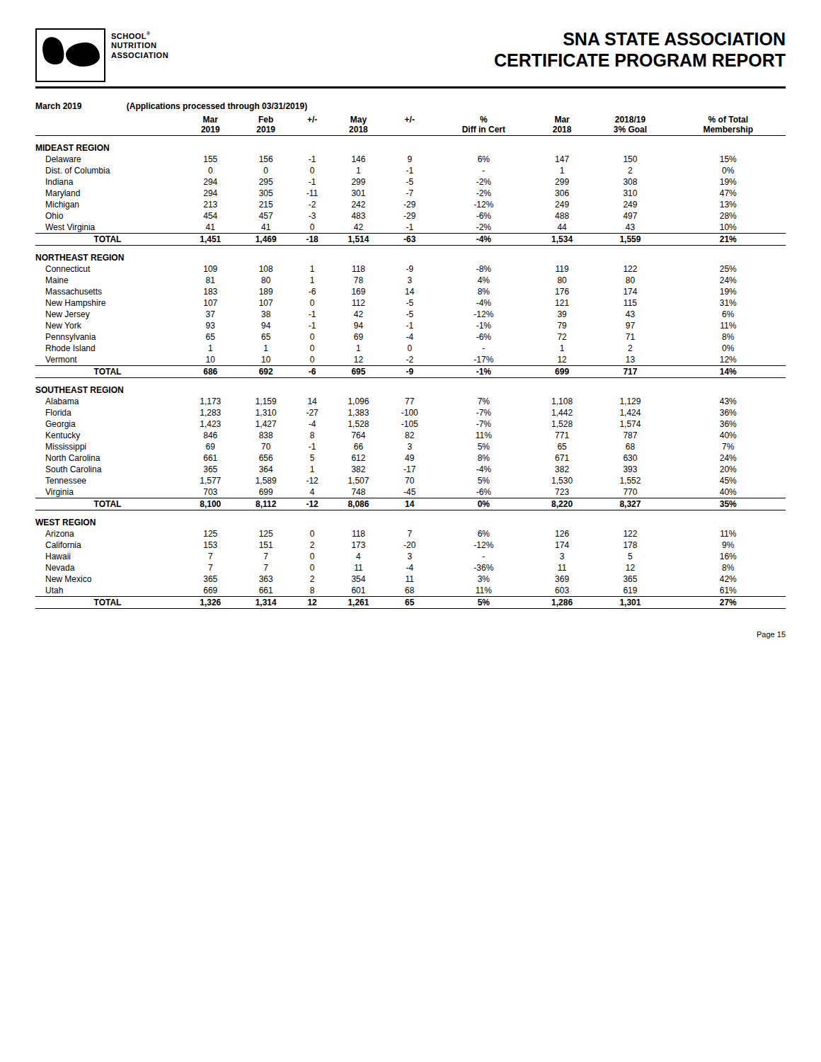SCHOOL®
NUTRITION
ASSOCIATION
SNA STATE ASSOCIATION
CERTIFICATE PROGRAM REPORT
March 2019 (Applications processed through 03/31/2019)
| | Mar | Feb | +/- | May | +/- | % | Mar | 2018/19 | % of Total |
| --- | --- | --- | --- | --- | --- | --- | --- | --- | --- |
| | 2019 | 2019 | | 2018 | | Diff in Cert | 2018 | 3% Goal | Membership |
| MIDEAST REGION |
| Delaware | 155 | 156 | -1 | 146 | 9 | 6% | 147 | 150 | 15% |
| Dist. of Columbia | 0 | 0 | 0 | 1 | -1 | - | 1 | 2 | 0% |
| Indiana | 294 | 295 | -1 | 299 | -5 | -2% | 299 | 308 | 19% |
| Maryland | 294 | 305 | -11 | 301 | -7 | -2% | 306 | 310 | 47% |
| Michigan | 213 | 215 | -2 | 242 | -29 | -12% | 249 | 249 | 13% |
| Ohio | 454 | 457 | -3 | 483 | -29 | -6% | 488 | 497 | 28% |
| West Virginia | 41 | 41 | 0 | 42 | -1 | -2% | 44 | 43 | 10% |
| TOTAL | 1,451 | 1,469 | -18 | 1,514 | -63 | -4% | 1,534 | 1,559 | 21% |
| NORTHEAST REGION |
| Connecticut | 109 | 108 | 1 | 118 | -9 | -8% | 119 | 122 | 25% |
| Maine | 81 | 80 | 1 | 78 | 3 | 4% | 80 | 80 | 24% |
| Massachusetts | 183 | 189 | -6 | 169 | 14 | 8% | 176 | 174 | 19% |
| New Hampshire | 107 | 107 | 0 | 112 | -5 | -4% | 121 | 115 | 31% |
| New Jersey | 37 | 38 | -1 | 42 | -5 | -12% | 39 | 43 | 6% |
| New York | 93 | 94 | -1 | 94 | -1 | -1% | 79 | 97 | 11% |
| Pennsylvania | 65 | 65 | 0 | 69 | -4 | -6% | 72 | 71 | 8% |
| Rhode Island | 1 | 1 | 0 | 1 | 0 | - | 1 | 2 | 0% |
| Vermont | 10 | 10 | 0 | 12 | -2 | -17% | 12 | 13 | 12% |
| TOTAL | 686 | 692 | -6 | 695 | -9 | -1% | 699 | 717 | 14% |
| SOUTHEAST REGION |
| Alabama | 1,173 | 1,159 | 14 | 1,096 | 77 | 7% | 1,108 | 1,129 | 43% |
| Florida | 1,283 | 1,310 | -27 | 1,383 | -100 | -7% | 1,442 | 1,424 | 36% |
| Georgia | 1,423 | 1,427 | -4 | 1,528 | -105 | -7% | 1,528 | 1,574 | 36% |
| Kentucky | 846 | 838 | 8 | 764 | 82 | 11% | 771 | 787 | 40% |
| Mississippi | 69 | 70 | -1 | 66 | 3 | 5% | 65 | 68 | 7% |
| North Carolina | 661 | 656 | 5 | 612 | 49 | 8% | 671 | 630 | 24% |
| South Carolina | 365 | 364 | 1 | 382 | -17 | -4% | 382 | 393 | 20% |
| Tennessee | 1,577 | 1,589 | -12 | 1,507 | 70 | 5% | 1,530 | 1,552 | 45% |
| Virginia | 703 | 699 | 4 | 748 | -45 | -6% | 723 | 770 | 40% |
| TOTAL | 8,100 | 8,112 | -12 | 8,086 | 14 | 0% | 8,220 | 8,327 | 35% |
| WEST REGION |
| Arizona | 125 | 125 | 0 | 118 | 7 | 6% | 126 | 122 | 11% |
| California | 153 | 151 | 2 | 173 | -20 | -12% | 174 | 178 | 9% |
| Hawaii | 7 | 7 | 0 | 4 | 3 | - | 3 | 5 | 16% |
| Nevada | 7 | 7 | 0 | 11 | -4 | -36% | 11 | 12 | 8% |
| New Mexico | 365 | 363 | 2 | 354 | 11 | 3% | 369 | 365 | 42% |
| Utah | 669 | 661 | 8 | 601 | 68 | 11% | 603 | 619 | 61% |
| TOTAL | 1,326 | 1,314 | 12 | 1,261 | 65 | 5% | 1,286 | 1,301 | 27% |
Page 15